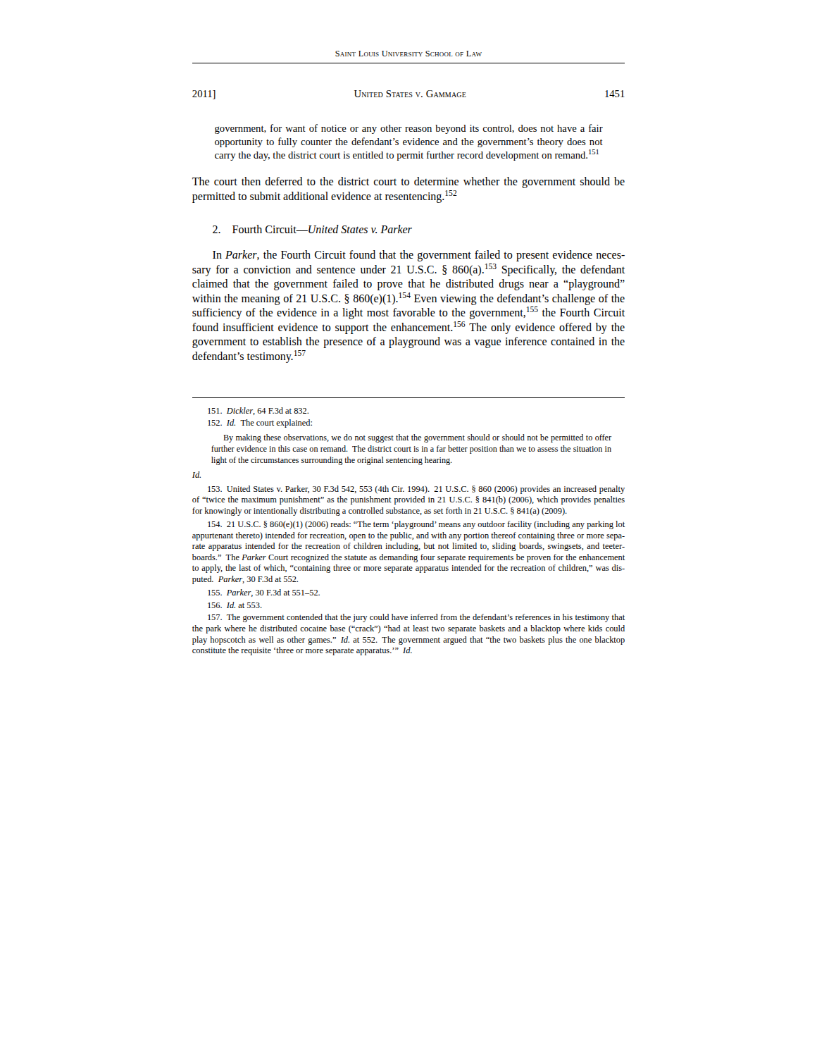Saint Louis University School of Law
2011] United States v. Gammage 1451
government, for want of notice or any other reason beyond its control, does not have a fair opportunity to fully counter the defendant’s evidence and the government’s theory does not carry the day, the district court is entitled to permit further record development on remand.151
The court then deferred to the district court to determine whether the government should be permitted to submit additional evidence at resentencing.152
2. Fourth Circuit—United States v. Parker
In Parker, the Fourth Circuit found that the government failed to present evidence necessary for a conviction and sentence under 21 U.S.C. § 860(a).153 Specifically, the defendant claimed that the government failed to prove that he distributed drugs near a “playground” within the meaning of 21 U.S.C. § 860(e)(1).154 Even viewing the defendant’s challenge of the sufficiency of the evidence in a light most favorable to the government,155 the Fourth Circuit found insufficient evidence to support the enhancement.156 The only evidence offered by the government to establish the presence of a playground was a vague inference contained in the defendant’s testimony.157
151. Dickler, 64 F.3d at 832.
152. Id. The court explained:
By making these observations, we do not suggest that the government should or should not be permitted to offer further evidence in this case on remand. The district court is in a far better position than we to assess the situation in light of the circumstances surrounding the original sentencing hearing.
Id.
153. United States v. Parker, 30 F.3d 542, 553 (4th Cir. 1994). 21 U.S.C. § 860 (2006) provides an increased penalty of “twice the maximum punishment” as the punishment provided in 21 U.S.C. § 841(b) (2006), which provides penalties for knowingly or intentionally distributing a controlled substance, as set forth in 21 U.S.C. § 841(a) (2009).
154. 21 U.S.C. § 860(e)(1) (2006) reads: “The term ‘playground’ means any outdoor facility (including any parking lot appurtenant thereto) intended for recreation, open to the public, and with any portion thereof containing three or more separate apparatus intended for the recreation of children including, but not limited to, sliding boards, swingsets, and teeterboards.” The Parker Court recognized the statute as demanding four separate requirements be proven for the enhancement to apply, the last of which, “containing three or more separate apparatus intended for the recreation of children,” was disputed. Parker, 30 F.3d at 552.
155. Parker, 30 F.3d at 551–52.
156. Id. at 553.
157. The government contended that the jury could have inferred from the defendant’s references in his testimony that the park where he distributed cocaine base (“crack”) “had at least two separate baskets and a blacktop where kids could play hopscotch as well as other games.” Id. at 552. The government argued that “the two baskets plus the one blacktop constitute the requisite ‘three or more separate apparatus.’” Id.